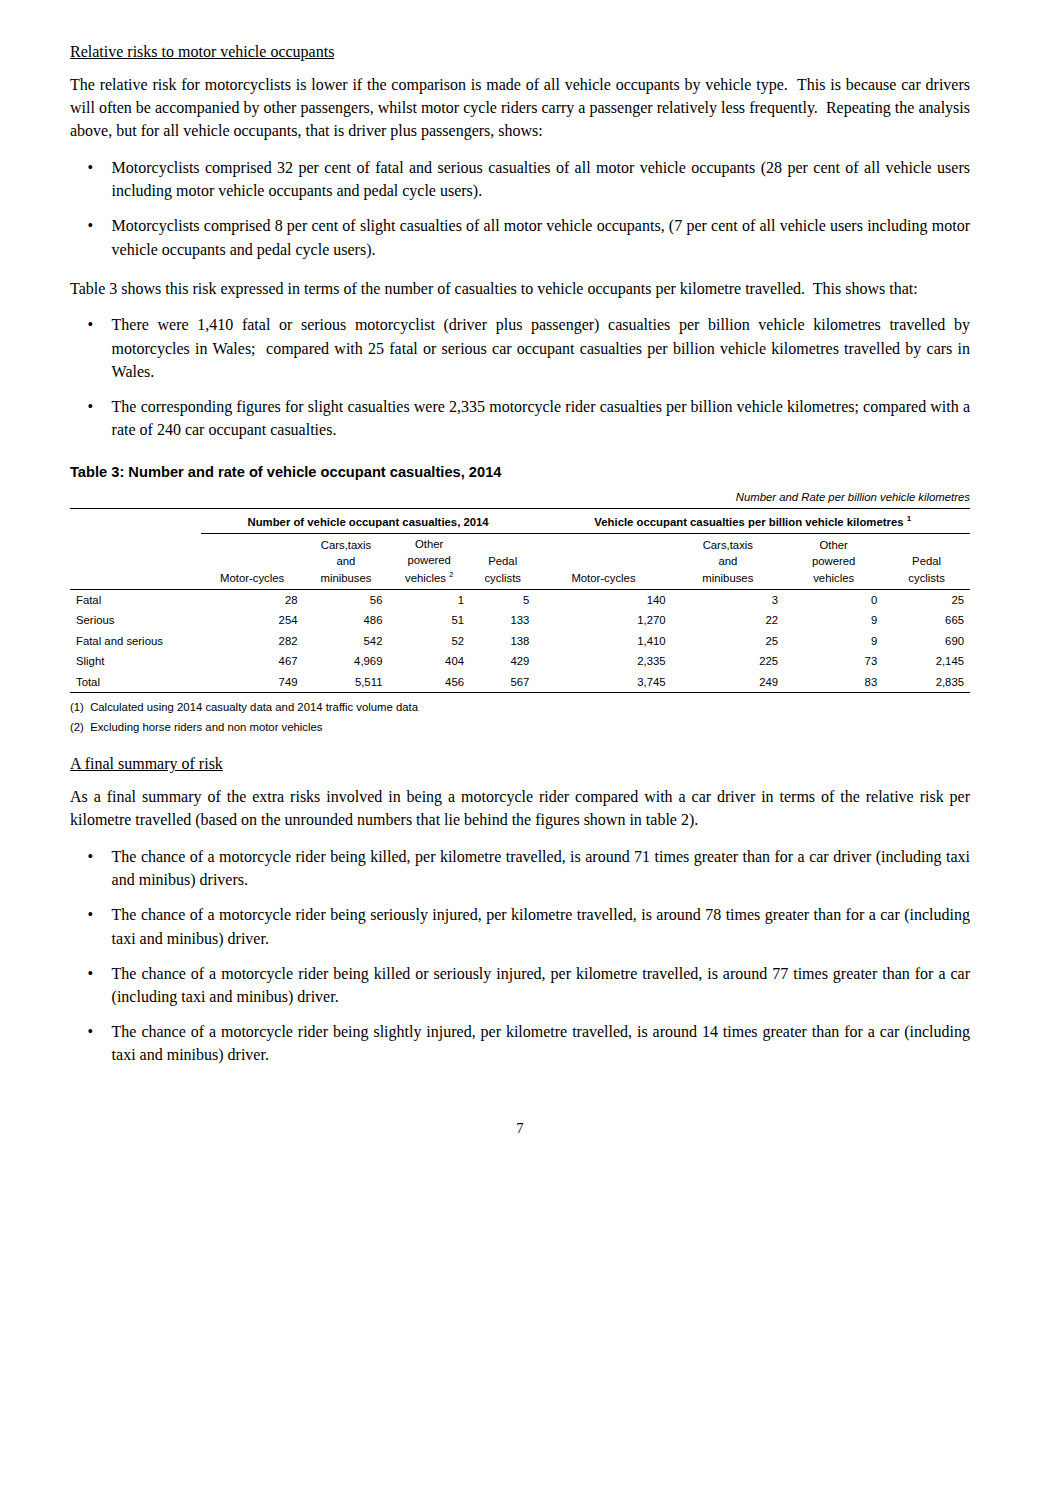Relative risks to motor vehicle occupants
The relative risk for motorcyclists is lower if the comparison is made of all vehicle occupants by vehicle type. This is because car drivers will often be accompanied by other passengers, whilst motor cycle riders carry a passenger relatively less frequently. Repeating the analysis above, but for all vehicle occupants, that is driver plus passengers, shows:
Motorcyclists comprised 32 per cent of fatal and serious casualties of all motor vehicle occupants (28 per cent of all vehicle users including motor vehicle occupants and pedal cycle users).
Motorcyclists comprised 8 per cent of slight casualties of all motor vehicle occupants, (7 per cent of all vehicle users including motor vehicle occupants and pedal cycle users).
Table 3 shows this risk expressed in terms of the number of casualties to vehicle occupants per kilometre travelled. This shows that:
There were 1,410 fatal or serious motorcyclist (driver plus passenger) casualties per billion vehicle kilometres travelled by motorcycles in Wales; compared with 25 fatal or serious car occupant casualties per billion vehicle kilometres travelled by cars in Wales.
The corresponding figures for slight casualties were 2,335 motorcycle rider casualties per billion vehicle kilometres; compared with a rate of 240 car occupant casualties.
Table 3: Number and rate of vehicle occupant casualties, 2014
Number and Rate per billion vehicle kilometres
| | Number of vehicle occupant casualties, 2014 | Vehicle occupant casualties per billion vehicle kilometres 1 |
| --- | --- | --- |
| | Motor-cycles | Cars,taxis and minibuses | Other powered vehicles 2 | Pedal cyclists | Motor-cycles | Cars,taxis and minibuses | Other powered vehicles | Pedal cyclists |
| Fatal | 28 | 56 | 1 | 5 | 140 | 3 | 0 | 25 |
| Serious | 254 | 486 | 51 | 133 | 1,270 | 22 | 9 | 665 |
| Fatal and serious | 282 | 542 | 52 | 138 | 1,410 | 25 | 9 | 690 |
| Slight | 467 | 4,969 | 404 | 429 | 2,335 | 225 | 73 | 2,145 |
| Total | 749 | 5,511 | 456 | 567 | 3,745 | 249 | 83 | 2,835 |
(1) Calculated using 2014 casualty data and 2014 traffic volume data
(2) Excluding horse riders and non motor vehicles
A final summary of risk
As a final summary of the extra risks involved in being a motorcycle rider compared with a car driver in terms of the relative risk per kilometre travelled (based on the unrounded numbers that lie behind the figures shown in table 2).
The chance of a motorcycle rider being killed, per kilometre travelled, is around 71 times greater than for a car driver (including taxi and minibus) drivers.
The chance of a motorcycle rider being seriously injured, per kilometre travelled, is around 78 times greater than for a car (including taxi and minibus) driver.
The chance of a motorcycle rider being killed or seriously injured, per kilometre travelled, is around 77 times greater than for a car (including taxi and minibus) driver.
The chance of a motorcycle rider being slightly injured, per kilometre travelled, is around 14 times greater than for a car (including taxi and minibus) driver.
7